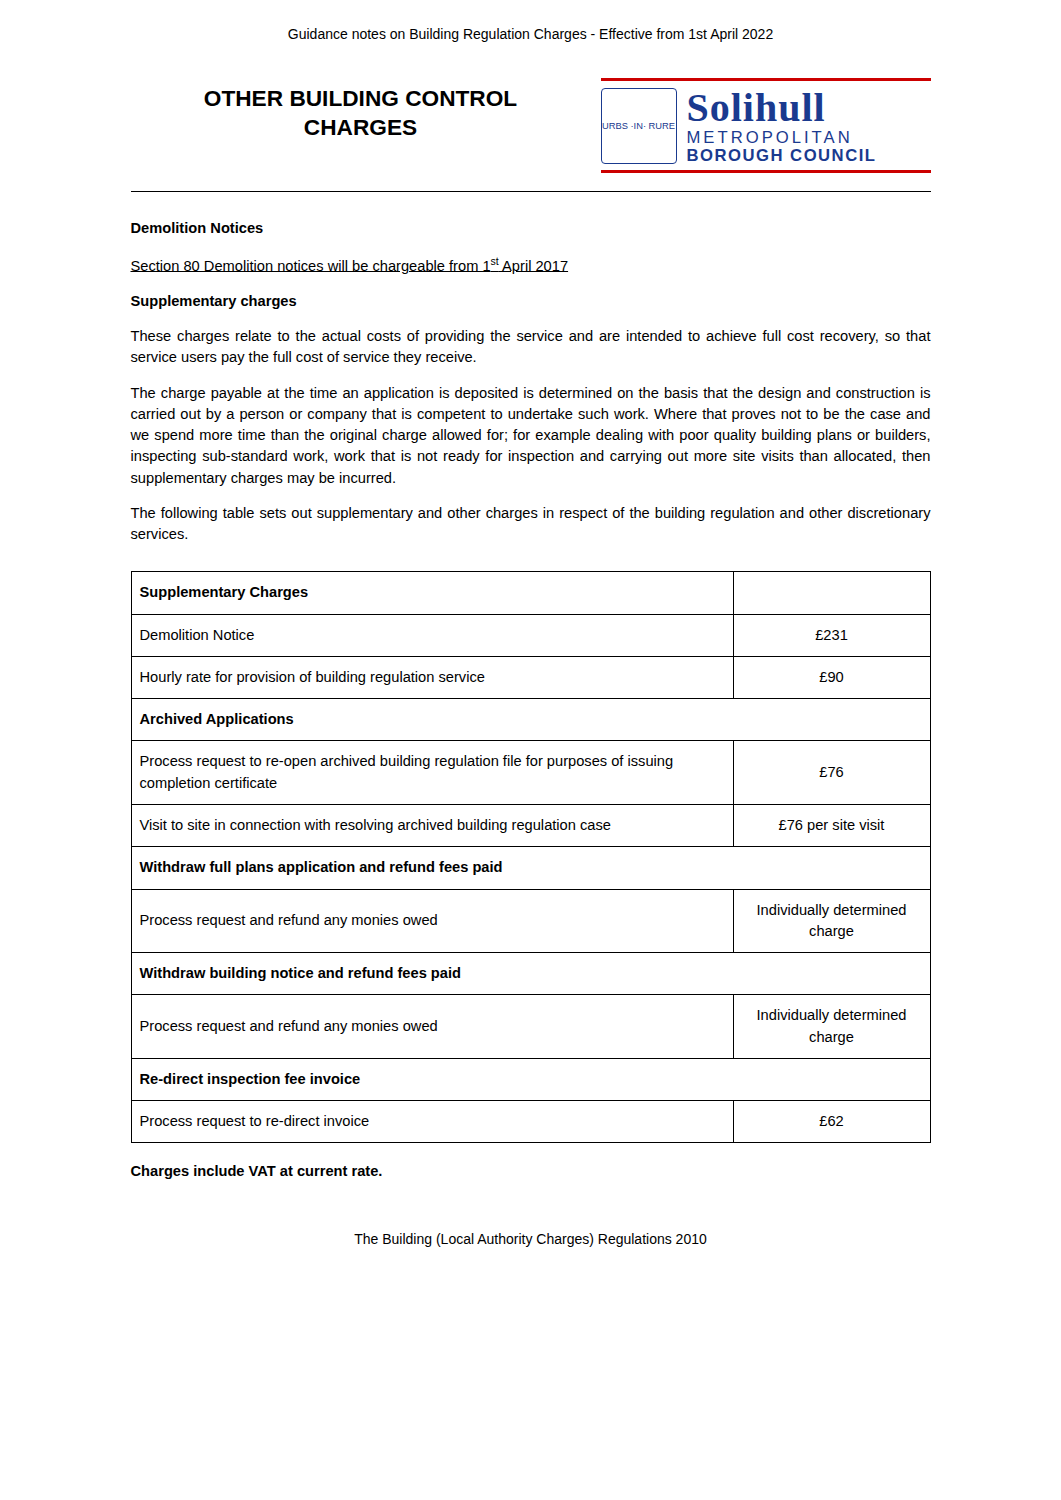Guidance notes on Building Regulation Charges - Effective from 1st April 2022
OTHER BUILDING CONTROL
CHARGES
URBS ·IN· RURE
Solihull METROPOLITAN BOROUGH COUNCIL
Demolition Notices
Section 80 Demolition notices will be chargeable from 1st April 2017
Supplementary charges
These charges relate to the actual costs of providing the service and are intended to achieve full cost recovery, so that service users pay the full cost of service they receive.
The charge payable at the time an application is deposited is determined on the basis that the design and construction is carried out by a person or company that is competent to undertake such work. Where that proves not to be the case and we spend more time than the original charge allowed for; for example dealing with poor quality building plans or builders, inspecting sub-standard work, work that is not ready for inspection and carrying out more site visits than allocated, then supplementary charges may be incurred.
The following table sets out supplementary and other charges in respect of the building regulation and other discretionary services.
| Supplementary Charges | |
| --- | --- |
| Demolition Notice | £231 |
| Hourly rate for provision of building regulation service | £90 |
| Archived Applications |
| Process request to re-open archived building regulation file for purposes of issuing completion certificate | £76 |
| Visit to site in connection with resolving archived building regulation case | £76 per site visit |
| Withdraw full plans application and refund fees paid |
| Process request and refund any monies owed | Individually determined charge |
| Withdraw building notice and refund fees paid |
| Process request and refund any monies owed | Individually determined charge |
| Re-direct inspection fee invoice |
| Process request to re-direct invoice | £62 |
Charges include VAT at current rate.
The Building (Local Authority Charges) Regulations 2010